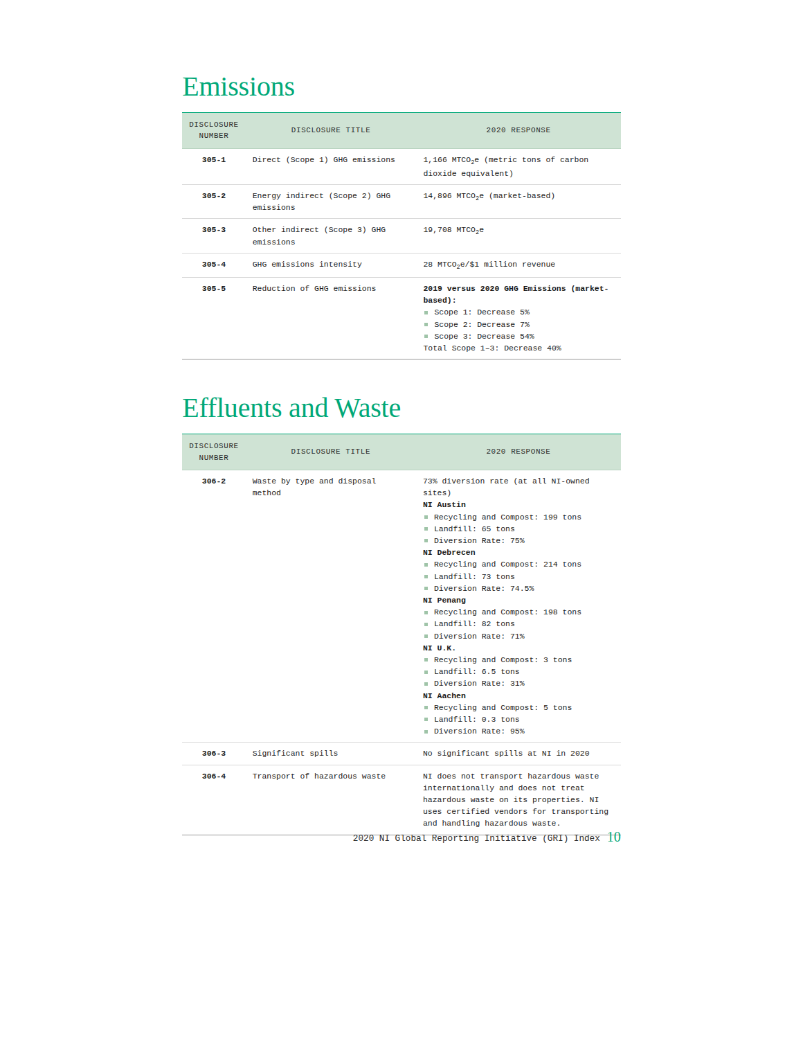Emissions
| DISCLOSURE NUMBER | DISCLOSURE TITLE | 2020 RESPONSE |
| --- | --- | --- |
| 305-1 | Direct (Scope 1) GHG emissions | 1,166 MTCO 2 e (metric tons of carbon dioxide equivalent) |
| 305-2 | Energy indirect (Scope 2) GHG emissions | 14,896 MTCO 2 e (market-based) |
| 305-3 | Other indirect (Scope 3) GHG emissions | 19,708 MTCO 2 e |
| 305-4 | GHG emissions intensity | 28 MTCO 2 e/$1 million revenue |
| 305-5 | Reduction of GHG emissions | 2019 versus 2020 GHG Emissions (market-based): Scope 1: Decrease 5% Scope 2: Decrease 7% Scope 3: Decrease 54% Total Scope 1–3: Decrease 40% |
Effluents and Waste
| DISCLOSURE NUMBER | DISCLOSURE TITLE | 2020 RESPONSE |
| --- | --- | --- |
| 306-2 | Waste by type and disposal method | 73% diversion rate (at all NI-owned sites) NI Austin Recycling and Compost: 199 tons Landfill: 65 tons Diversion Rate: 75% NI Debrecen Recycling and Compost: 214 tons Landfill: 73 tons Diversion Rate: 74.5% NI Penang Recycling and Compost: 198 tons Landfill: 82 tons Diversion Rate: 71% NI U.K. Recycling and Compost: 3 tons Landfill: 6.5 tons Diversion Rate: 31% NI Aachen Recycling and Compost: 5 tons Landfill: 0.3 tons Diversion Rate: 95% |
| 306-3 | Significant spills | No significant spills at NI in 2020 |
| 306-4 | Transport of hazardous waste | NI does not transport hazardous waste internationally and does not treat hazardous waste on its properties. NI uses certified vendors for transporting and handling hazardous waste. |
2020 NI Global Reporting Initiative (GRI) Index10